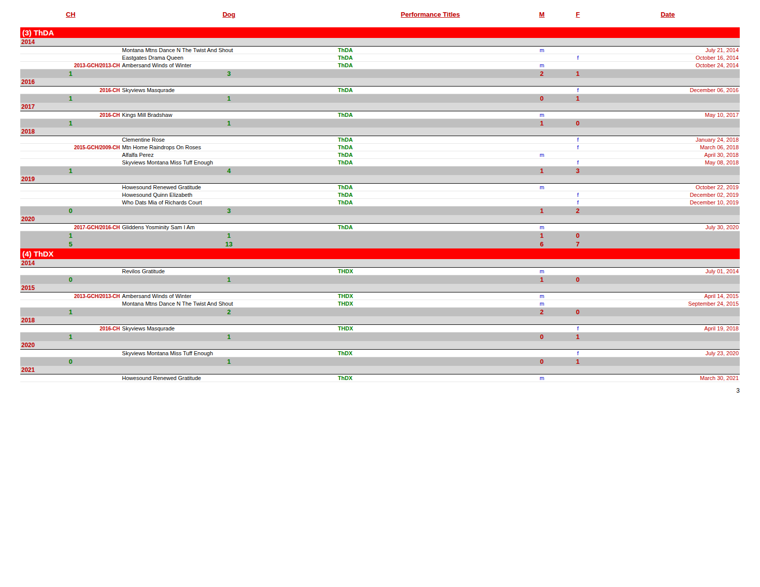| CH | Dog | Performance Titles | M | F | Date |
| --- | --- | --- | --- | --- | --- |
| (3) ThDA | |
| 2014 | |
| | Montana Mtns Dance N The Twist And Shout | ThDA | m | | July 21, 2014 |
| | Eastgates Drama Queen | ThDA | | f | October 16, 2014 |
| 2013-GCH/2013-CH | Ambersand Winds of Winter | ThDA | m | | October 24, 2014 |
| 1 | 3 | | 2 | 1 | |
| 2016 | |
| 2016-CH | Skyviews Masqurade | ThDA | | f | December 06, 2016 |
| 1 | 1 | | 0 | 1 | |
| 2017 | |
| 2016-CH | Kings Mill Bradshaw | ThDA | m | | May 10, 2017 |
| 1 | 1 | | 1 | 0 | |
| 2018 | |
| | Clementine Rose | ThDA | | f | January 24, 2018 |
| 2015-GCH/2009-CH | Mtn Home Raindrops On Roses | ThDA | | f | March 06, 2018 |
| | Alfalfa Perez | ThDA | m | | April 30, 2018 |
| | Skyviews Montana Miss Tuff Enough | ThDA | | f | May 08, 2018 |
| 1 | 4 | | 1 | 3 | |
| 2019 | |
| | Howesound Renewed Gratitude | ThDA | m | | October 22, 2019 |
| | Howesound Quinn Elizabeth | ThDA | | f | December 02, 2019 |
| | Who Dats Mia of Richards Court | ThDA | | f | December 10, 2019 |
| 0 | 3 | | 1 | 2 | |
| 2020 | |
| 2017-GCH/2016-CH | Gliddens Yosminity Sam I Am | ThDA | m | | July 30, 2020 |
| 1 | 1 | | 1 | 0 | |
| 5 | 13 | | 6 | 7 | |
| (4) ThDX | |
| 2014 | |
| | Revilos Gratitude | THDX | m | | July 01, 2014 |
| 0 | 1 | | 1 | 0 | |
| 2015 | |
| 2013-GCH/2013-CH | Ambersand Winds of Winter | THDX | m | | April 14, 2015 |
| | Montana Mtns Dance N The Twist And Shout | THDX | m | | September 24, 2015 |
| 1 | 2 | | 2 | 0 | |
| 2018 | |
| 2016-CH | Skyviews Masqurade | THDX | | f | April 19, 2018 |
| 1 | 1 | | 0 | 1 | |
| 2020 | |
| | Skyviews Montana Miss Tuff Enough | ThDX | | f | July 23, 2020 |
| 0 | 1 | | 0 | 1 | |
| 2021 | |
| | Howesound Renewed Gratitude | ThDX | m | | March 30, 2021 |
3